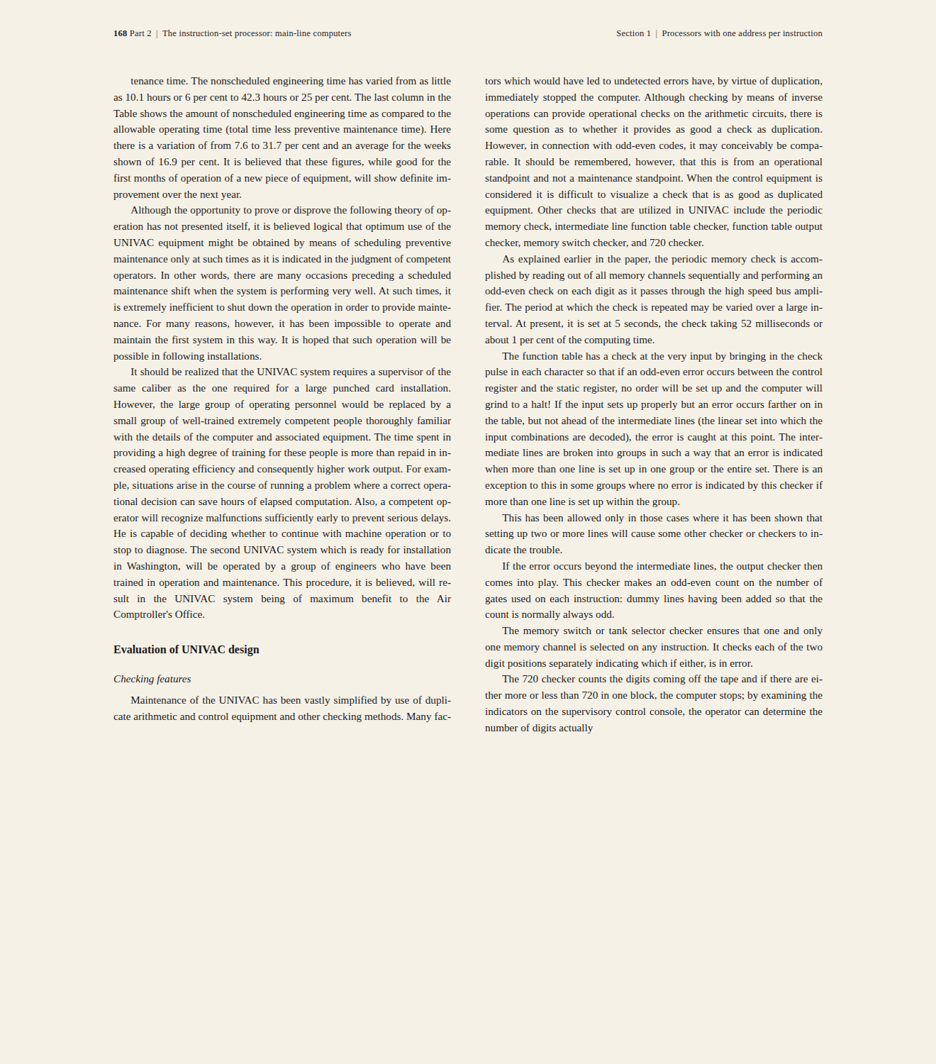168 Part 2|The instruction-set processor: main-line computers
Section 1|Processors with one address per instruction
tenance time. The nonscheduled engineering time has varied from as little as 10.1 hours or 6 per cent to 42.3 hours or 25 per cent. The last column in the Table shows the amount of nonscheduled engineering time as compared to the allowable operating time (total time less preventive maintenance time). Here there is a variation of from 7.6 to 31.7 per cent and an average for the weeks shown of 16.9 per cent. It is believed that these figures, while good for the first months of operation of a new piece of equipment, will show definite improvement over the next year.
Although the opportunity to prove or disprove the following theory of operation has not presented itself, it is believed logical that optimum use of the UNIVAC equipment might be obtained by means of scheduling preventive maintenance only at such times as it is indicated in the judgment of competent operators. In other words, there are many occasions preceding a scheduled maintenance shift when the system is performing very well. At such times, it is extremely inefficient to shut down the operation in order to provide maintenance. For many reasons, however, it has been impossible to operate and maintain the first system in this way. It is hoped that such operation will be possible in following installations.
It should be realized that the UNIVAC system requires a supervisor of the same caliber as the one required for a large punched card installation. However, the large group of operating personnel would be replaced by a small group of well-trained extremely competent people thoroughly familiar with the details of the computer and associated equipment. The time spent in providing a high degree of training for these people is more than repaid in increased operating efficiency and consequently higher work output. For example, situations arise in the course of running a problem where a correct operational decision can save hours of elapsed computation. Also, a competent operator will recognize malfunctions sufficiently early to prevent serious delays. He is capable of deciding whether to continue with machine operation or to stop to diagnose. The second UNIVAC system which is ready for installation in Washington, will be operated by a group of engineers who have been trained in operation and maintenance. This procedure, it is believed, will result in the UNIVAC system being of maximum benefit to the Air Comptroller's Office.
Evaluation of UNIVAC design
Checking features
Maintenance of the UNIVAC has been vastly simplified by use of duplicate arithmetic and control equipment and other checking methods. Many factors which would have led to undetected errors have, by virtue of duplication, immediately stopped the computer. Although checking by means of inverse operations can provide operational checks on the arithmetic circuits, there is some question as to whether it provides as good a check as duplication. However, in connection with odd-even codes, it may conceivably be comparable. It should be remembered, however, that this is from an operational standpoint and not a maintenance standpoint. When the control equipment is considered it is difficult to visualize a check that is as good as duplicated equipment. Other checks that are utilized in UNIVAC include the periodic memory check, intermediate line function table checker, function table output checker, memory switch checker, and 720 checker.
As explained earlier in the paper, the periodic memory check is accomplished by reading out of all memory channels sequentially and performing an odd-even check on each digit as it passes through the high speed bus amplifier. The period at which the check is repeated may be varied over a large interval. At present, it is set at 5 seconds, the check taking 52 milliseconds or about 1 per cent of the computing time.
The function table has a check at the very input by bringing in the check pulse in each character so that if an odd-even error occurs between the control register and the static register, no order will be set up and the computer will grind to a halt! If the input sets up properly but an error occurs farther on in the table, but not ahead of the intermediate lines (the linear set into which the input combinations are decoded), the error is caught at this point. The intermediate lines are broken into groups in such a way that an error is indicated when more than one line is set up in one group or the entire set. There is an exception to this in some groups where no error is indicated by this checker if more than one line is set up within the group.
This has been allowed only in those cases where it has been shown that setting up two or more lines will cause some other checker or checkers to indicate the trouble.
If the error occurs beyond the intermediate lines, the output checker then comes into play. This checker makes an odd-even count on the number of gates used on each instruction: dummy lines having been added so that the count is normally always odd.
The memory switch or tank selector checker ensures that one and only one memory channel is selected on any instruction. It checks each of the two digit positions separately indicating which if either, is in error.
The 720 checker counts the digits coming off the tape and if there are either more or less than 720 in one block, the computer stops; by examining the indicators on the supervisory control console, the operator can determine the number of digits actually